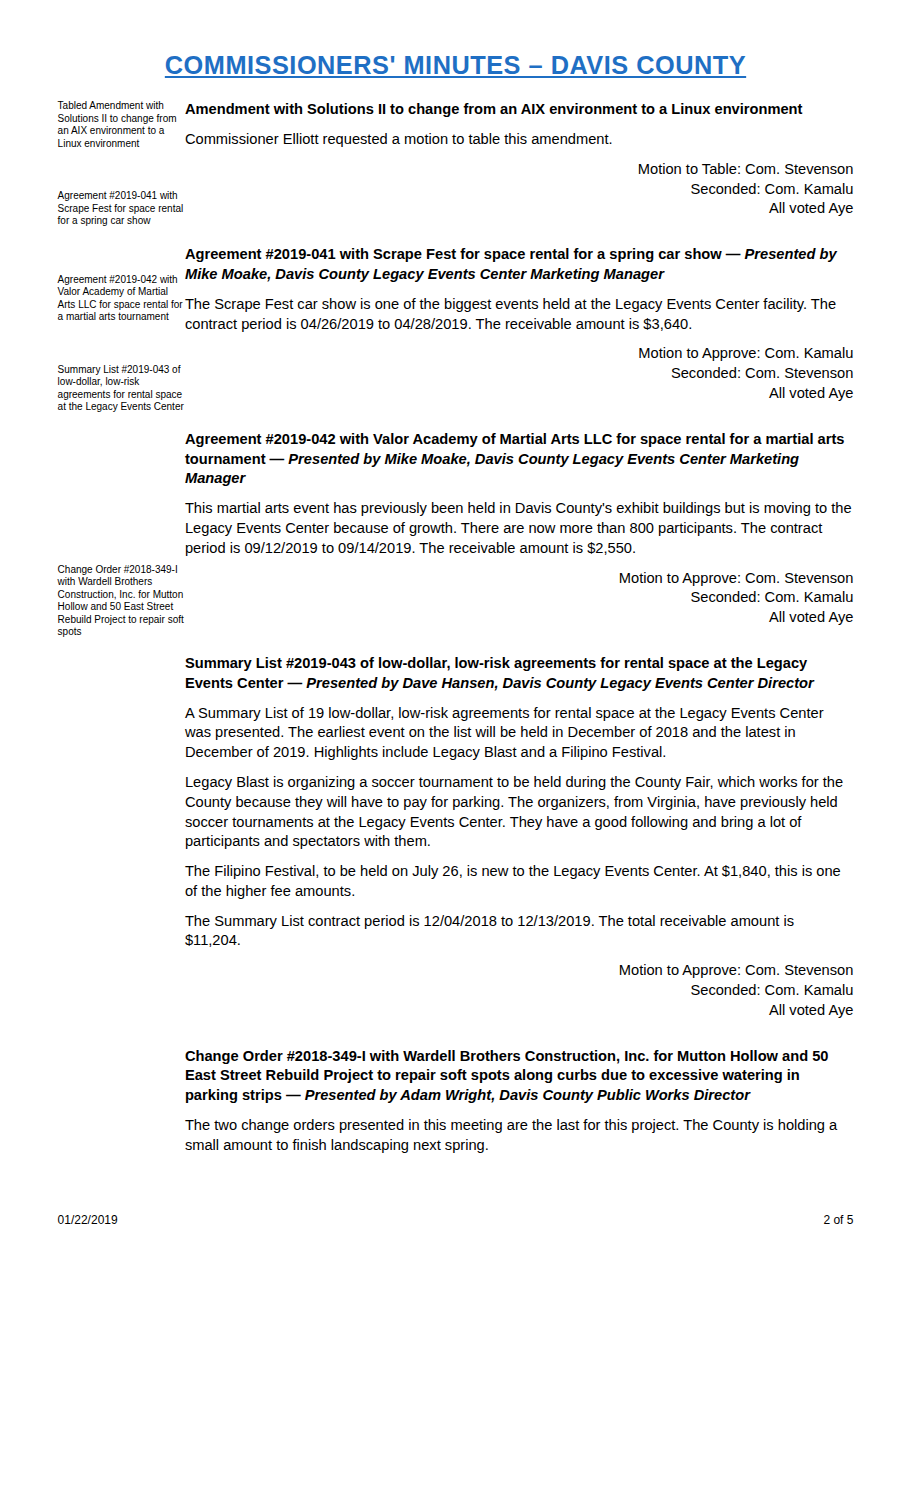COMMISSIONERS' MINUTES – DAVIS COUNTY
| Tabled Amendment with Solutions II to change from an AIX environment to a Linux environment Agreement #2019-041 with Scrape Fest for space rental for a spring car show Agreement #2019-042 with Valor Academy of Martial Arts LLC for space rental for a martial arts tournament Summary List #2019-043 of low-dollar, low-risk agreements for rental space at the Legacy Events Center Change Order #2018-349-I with Wardell Brothers Construction, Inc. for Mutton Hollow and 50 East Street Rebuild Project to repair soft spots | Amendment with Solutions II to change from an AIX environment to a Linux environment Commissioner Elliott requested a motion to table this amendment. Motion to Table: Com. Stevenson Seconded: Com. Kamalu All voted Aye Agreement #2019-041 with Scrape Fest for space rental for a spring car show — Presented by Mike Moake, Davis County Legacy Events Center Marketing Manager The Scrape Fest car show is one of the biggest events held at the Legacy Events Center facility. The contract period is 04/26/2019 to 04/28/2019. The receivable amount is $3,640. Motion to Approve: Com. Kamalu Seconded: Com. Stevenson All voted Aye Agreement #2019-042 with Valor Academy of Martial Arts LLC for space rental for a martial arts tournament — Presented by Mike Moake, Davis County Legacy Events Center Marketing Manager This martial arts event has previously been held in Davis County's exhibit buildings but is moving to the Legacy Events Center because of growth. There are now more than 800 participants. The contract period is 09/12/2019 to 09/14/2019. The receivable amount is $2,550. Motion to Approve: Com. Stevenson Seconded: Com. Kamalu All voted Aye Summary List #2019-043 of low-dollar, low-risk agreements for rental space at the Legacy Events Center — Presented by Dave Hansen, Davis County Legacy Events Center Director A Summary List of 19 low-dollar, low-risk agreements for rental space at the Legacy Events Center was presented. The earliest event on the list will be held in December of 2018 and the latest in December of 2019. Highlights include Legacy Blast and a Filipino Festival. Legacy Blast is organizing a soccer tournament to be held during the County Fair, which works for the County because they will have to pay for parking. The organizers, from Virginia, have previously held soccer tournaments at the Legacy Events Center. They have a good following and bring a lot of participants and spectators with them. The Filipino Festival, to be held on July 26, is new to the Legacy Events Center. At $1,840, this is one of the higher fee amounts. The Summary List contract period is 12/04/2018 to 12/13/2019. The total receivable amount is $11,204. Motion to Approve: Com. Stevenson Seconded: Com. Kamalu All voted Aye Change Order #2018-349-I with Wardell Brothers Construction, Inc. for Mutton Hollow and 50 East Street Rebuild Project to repair soft spots along curbs due to excessive watering in parking strips — Presented by Adam Wright, Davis County Public Works Director The two change orders presented in this meeting are the last for this project. The County is holding a small amount to finish landscaping next spring. |
01/22/2019 2 of 5